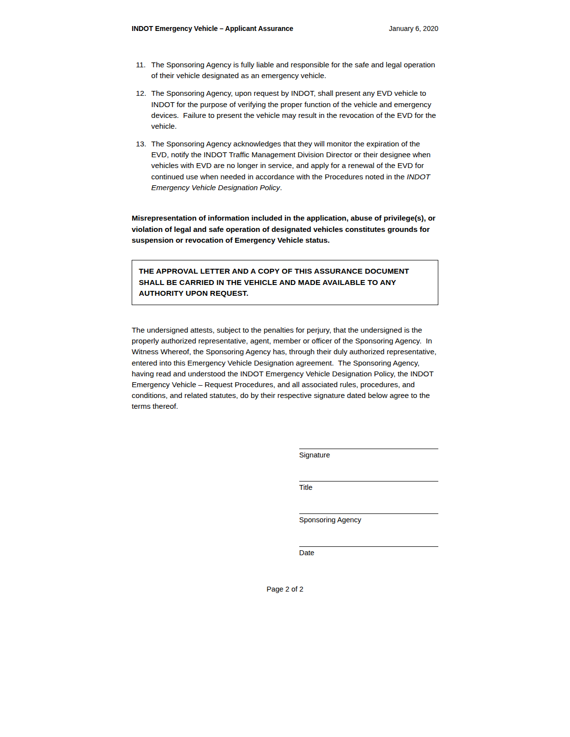INDOT Emergency Vehicle – Applicant Assurance January 6, 2020
The Sponsoring Agency is fully liable and responsible for the safe and legal operation of their vehicle designated as an emergency vehicle.
The Sponsoring Agency, upon request by INDOT, shall present any EVD vehicle to INDOT for the purpose of verifying the proper function of the vehicle and emergency devices. Failure to present the vehicle may result in the revocation of the EVD for the vehicle.
The Sponsoring Agency acknowledges that they will monitor the expiration of the EVD, notify the INDOT Traffic Management Division Director or their designee when vehicles with EVD are no longer in service, and apply for a renewal of the EVD for continued use when needed in accordance with the Procedures noted in the INDOT Emergency Vehicle Designation Policy.
Misrepresentation of information included in the application, abuse of privilege(s), or violation of legal and safe operation of designated vehicles constitutes grounds for suspension or revocation of Emergency Vehicle status.
THE APPROVAL LETTER AND A COPY OF THIS ASSURANCE DOCUMENT SHALL BE CARRIED IN THE VEHICLE AND MADE AVAILABLE TO ANY AUTHORITY UPON REQUEST.
The undersigned attests, subject to the penalties for perjury, that the undersigned is the properly authorized representative, agent, member or officer of the Sponsoring Agency. In Witness Whereof, the Sponsoring Agency has, through their duly authorized representative, entered into this Emergency Vehicle Designation agreement. The Sponsoring Agency, having read and understood the INDOT Emergency Vehicle Designation Policy, the INDOT Emergency Vehicle – Request Procedures, and all associated rules, procedures, and conditions, and related statutes, do by their respective signature dated below agree to the terms thereof.
Signature
Title
Sponsoring Agency
Date
Page 2 of 2